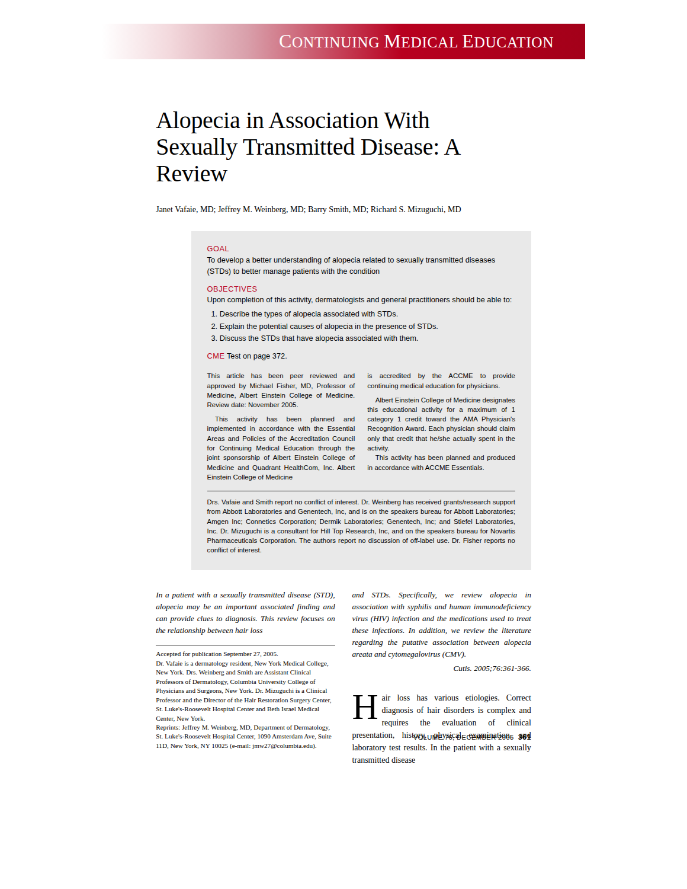CONTINUING MEDICAL EDUCATION
Alopecia in Association With
Sexually Transmitted Disease: A Review
Janet Vafaie, MD; Jeffrey M. Weinberg, MD; Barry Smith, MD; Richard S. Mizuguchi, MD
GOAL
To develop a better understanding of alopecia related to sexually transmitted diseases (STDs) to better manage patients with the condition
OBJECTIVES
Upon completion of this activity, dermatologists and general practitioners should be able to:
Describe the types of alopecia associated with STDs.
Explain the potential causes of alopecia in the presence of STDs.
Discuss the STDs that have alopecia associated with them.
CME Test on page 372.
This article has been peer reviewed and approved by Michael Fisher, MD, Professor of Medicine, Albert Einstein College of Medicine. Review date: November 2005.
This activity has been planned and implemented in accordance with the Essential Areas and Policies of the Accreditation Council for Continuing Medical Education through the joint sponsorship of Albert Einstein College of Medicine and Quadrant HealthCom, Inc. Albert Einstein College of Medicine
is accredited by the ACCME to provide continuing medical education for physicians.
Albert Einstein College of Medicine designates this educational activity for a maximum of 1 category 1 credit toward the AMA Physician's Recognition Award. Each physician should claim only that credit that he/she actually spent in the activity.
This activity has been planned and produced in accordance with ACCME Essentials.
Drs. Vafaie and Smith report no conflict of interest. Dr. Weinberg has received grants/research support from Abbott Laboratories and Genentech, Inc, and is on the speakers bureau for Abbott Laboratories; Amgen Inc; Connetics Corporation; Dermik Laboratories; Genentech, Inc; and Stiefel Laboratories, Inc. Dr. Mizuguchi is a consultant for Hill Top Research, Inc, and on the speakers bureau for Novartis Pharmaceuticals Corporation. The authors report no discussion of off-label use. Dr. Fisher reports no conflict of interest.
In a patient with a sexually transmitted disease (STD), alopecia may be an important associated finding and can provide clues to diagnosis. This review focuses on the relationship between hair loss
Accepted for publication September 27, 2005.
Dr. Vafaie is a dermatology resident, New York Medical College, New York. Drs. Weinberg and Smith are Assistant Clinical Professors of Dermatology, Columbia University College of Physicians and Surgeons, New York. Dr. Mizuguchi is a Clinical Professor and the Director of the Hair Restoration Surgery Center, St. Luke's-Roosevelt Hospital Center and Beth Israel Medical Center, New York.
Reprints: Jeffrey M. Weinberg, MD, Department of Dermatology, St. Luke's-Roosevelt Hospital Center, 1090 Amsterdam Ave, Suite 11D, New York, NY 10025 (e-mail: jmw27@columbia.edu).
and STDs. Specifically, we review alopecia in association with syphilis and human immunodeficiency virus (HIV) infection and the medications used to treat these infections. In addition, we review the literature regarding the putative association between alopecia areata and cytomegalovirus (CMV). Cutis. 2005;76:361-366.
Hair loss has various etiologies. Correct diagnosis of hair disorders is complex and requires the evaluation of clinical presentation, history, physical examination, and laboratory test results. In the patient with a sexually transmitted disease
VOLUME 76, DECEMBER 2005 361